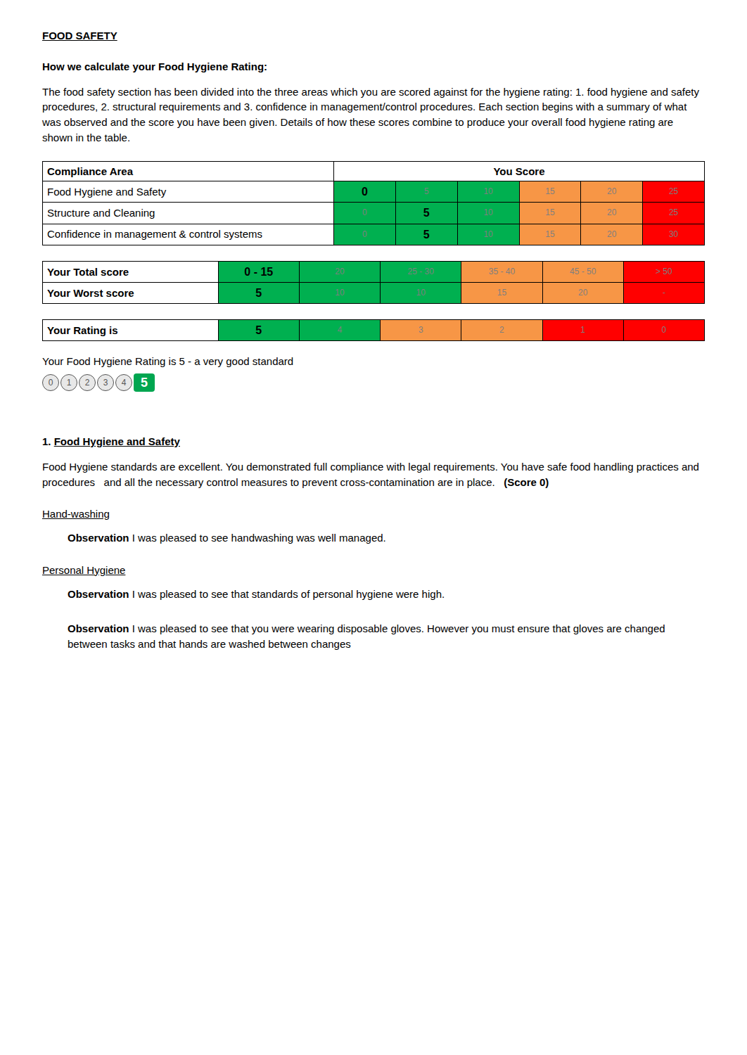FOOD SAFETY
How we calculate your Food Hygiene Rating:
The food safety section has been divided into the three areas which you are scored against for the hygiene rating: 1. food hygiene and safety procedures, 2. structural requirements and 3. confidence in management/control procedures. Each section begins with a summary of what was observed and the score you have been given. Details of how these scores combine to produce your overall food hygiene rating are shown in the table.
| Compliance Area | You Score |
| --- | --- |
| Food Hygiene and Safety | 0 | 5 | 10 | 15 | 20 | 25 |
| Structure and Cleaning | 0 | 5 | 10 | 15 | 20 | 25 |
| Confidence in management & control systems | 0 | 5 | 10 | 15 | 20 | 30 |
| Your Total score | 0 - 15 | 20 | 25 - 30 | 35 - 40 | 45 - 50 | > 50 |
| Your Worst score | 5 | 10 | 10 | 15 | 20 | - |
| Your Rating is | 5 | 4 | 3 | 2 | 1 | 0 |
Your Food Hygiene Rating is 5 - a very good standard
012345
1. Food Hygiene and Safety
Food Hygiene standards are excellent. You demonstrated full compliance with legal requirements. You have safe food handling practices and procedures and all the necessary control measures to prevent cross-contamination are in place. (Score 0)
Hand-washing
Observation I was pleased to see handwashing was well managed.
Personal Hygiene
Observation I was pleased to see that standards of personal hygiene were high.
Observation I was pleased to see that you were wearing disposable gloves. However you must ensure that gloves are changed between tasks and that hands are washed between changes